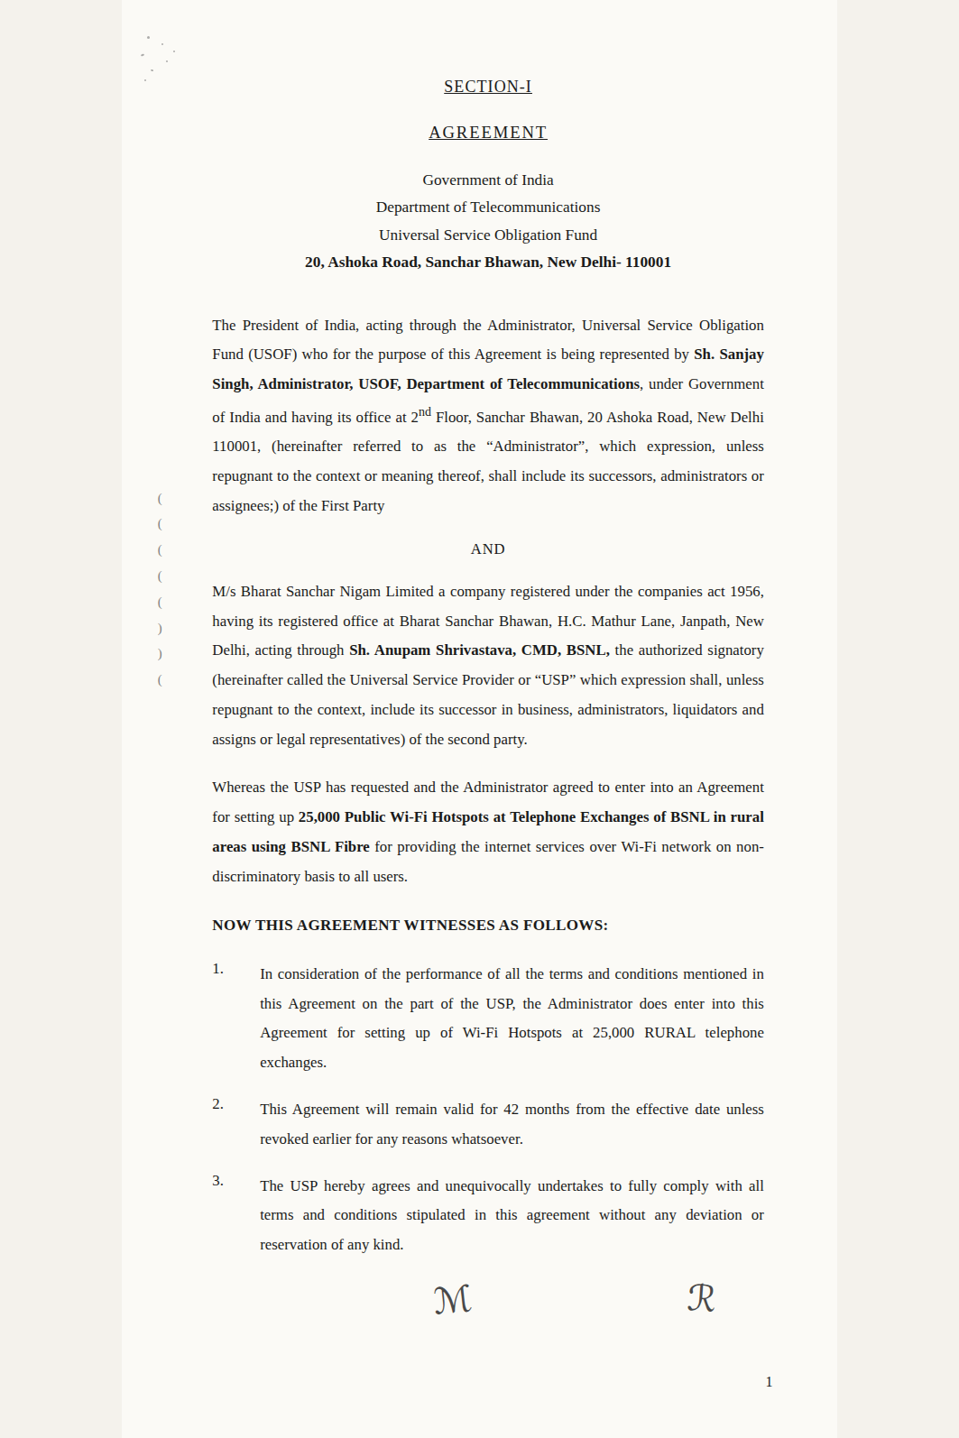( ( ( ( ( ) ) (
SECTION-I
AGREEMENT
Government of India
Department of Telecommunications
Universal Service Obligation Fund
20, Ashoka Road, Sanchar Bhawan, New Delhi- 110001
The President of India, acting through the Administrator, Universal Service Obligation Fund (USOF) who for the purpose of this Agreement is being represented by Sh. Sanjay Singh, Administrator, USOF, Department of Telecommunications, under Government of India and having its office at 2nd Floor, Sanchar Bhawan, 20 Ashoka Road, New Delhi 110001, (hereinafter referred to as the “Administrator”, which expression, unless repugnant to the context or meaning thereof, shall include its successors, administrators or assignees;) of the First Party
AND
M/s Bharat Sanchar Nigam Limited a company registered under the companies act 1956, having its registered office at Bharat Sanchar Bhawan, H.C. Mathur Lane, Janpath, New Delhi, acting through Sh. Anupam Shrivastava, CMD, BSNL, the authorized signatory (hereinafter called the Universal Service Provider or “USP” which expression shall, unless repugnant to the context, include its successor in business, administrators, liquidators and assigns or legal representatives) of the second party.
Whereas the USP has requested and the Administrator agreed to enter into an Agreement for setting up 25,000 Public Wi-Fi Hotspots at Telephone Exchanges of BSNL in rural areas using BSNL Fibre for providing the internet services over Wi-Fi network on non-discriminatory basis to all users.
NOW THIS AGREEMENT WITNESSES AS FOLLOWS:
1.
In consideration of the performance of all the terms and conditions mentioned in this Agreement on the part of the USP, the Administrator does enter into this Agreement for setting up of Wi-Fi Hotspots at 25,000 RURAL telephone exchanges.
2.
This Agreement will remain valid for 42 months from the effective date unless revoked earlier for any reasons whatsoever.
3.
The USP hereby agrees and unequivocally undertakes to fully comply with all terms and conditions stipulated in this agreement without any deviation or reservation of any kind.
ℳ ℛ
1